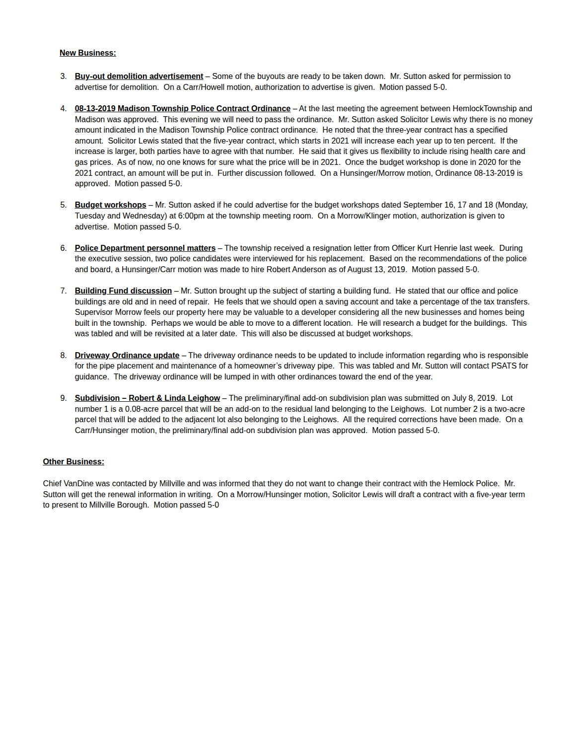New Business:
Buy-out demolition advertisement – Some of the buyouts are ready to be taken down. Mr. Sutton asked for permission to advertise for demolition. On a Carr/Howell motion, authorization to advertise is given. Motion passed 5-0.
08-13-2019 Madison Township Police Contract Ordinance – At the last meeting the agreement between HemlockTownship and Madison was approved. This evening we will need to pass the ordinance. Mr. Sutton asked Solicitor Lewis why there is no money amount indicated in the Madison Township Police contract ordinance. He noted that the three-year contract has a specified amount. Solicitor Lewis stated that the five-year contract, which starts in 2021 will increase each year up to ten percent. If the increase is larger, both parties have to agree with that number. He said that it gives us flexibility to include rising health care and gas prices. As of now, no one knows for sure what the price will be in 2021. Once the budget workshop is done in 2020 for the 2021 contract, an amount will be put in. Further discussion followed. On a Hunsinger/Morrow motion, Ordinance 08-13-2019 is approved. Motion passed 5-0.
Budget workshops – Mr. Sutton asked if he could advertise for the budget workshops dated September 16, 17 and 18 (Monday, Tuesday and Wednesday) at 6:00pm at the township meeting room. On a Morrow/Klinger motion, authorization is given to advertise. Motion passed 5-0.
Police Department personnel matters – The township received a resignation letter from Officer Kurt Henrie last week. During the executive session, two police candidates were interviewed for his replacement. Based on the recommendations of the police and board, a Hunsinger/Carr motion was made to hire Robert Anderson as of August 13, 2019. Motion passed 5-0.
Building Fund discussion – Mr. Sutton brought up the subject of starting a building fund. He stated that our office and police buildings are old and in need of repair. He feels that we should open a saving account and take a percentage of the tax transfers. Supervisor Morrow feels our property here may be valuable to a developer considering all the new businesses and homes being built in the township. Perhaps we would be able to move to a different location. He will research a budget for the buildings. This was tabled and will be revisited at a later date. This will also be discussed at budget workshops.
Driveway Ordinance update – The driveway ordinance needs to be updated to include information regarding who is responsible for the pipe placement and maintenance of a homeowner’s driveway pipe. This was tabled and Mr. Sutton will contact PSATS for guidance. The driveway ordinance will be lumped in with other ordinances toward the end of the year.
Subdivision – Robert & Linda Leighow – The preliminary/final add-on subdivision plan was submitted on July 8, 2019. Lot number 1 is a 0.08-acre parcel that will be an add-on to the residual land belonging to the Leighows. Lot number 2 is a two-acre parcel that will be added to the adjacent lot also belonging to the Leighows. All the required corrections have been made. On a Carr/Hunsinger motion, the preliminary/final add-on subdivision plan was approved. Motion passed 5-0.
Other Business:
Chief VanDine was contacted by Millville and was informed that they do not want to change their contract with the Hemlock Police. Mr. Sutton will get the renewal information in writing. On a Morrow/Hunsinger motion, Solicitor Lewis will draft a contract with a five-year term to present to Millville Borough. Motion passed 5-0